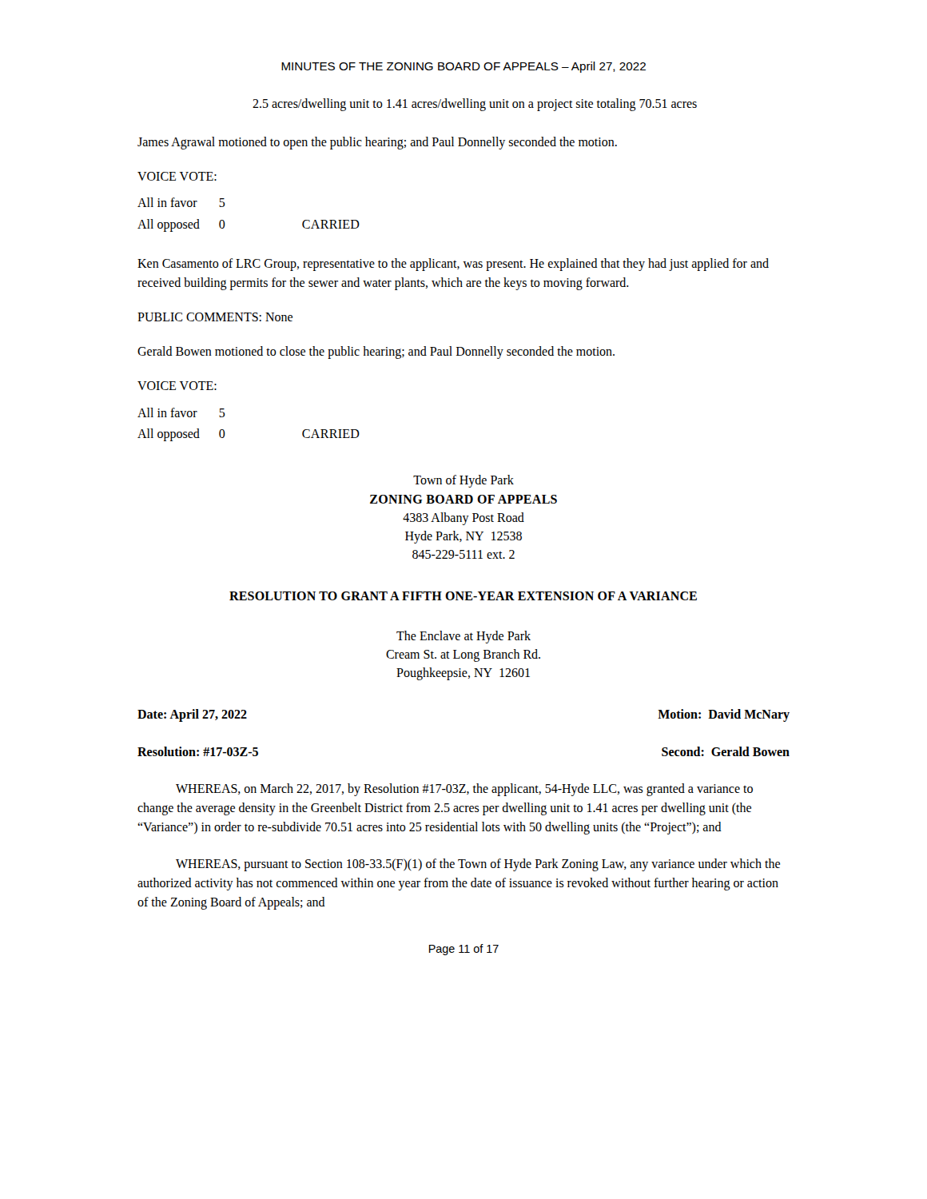MINUTES OF THE ZONING BOARD OF APPEALS – April 27, 2022
2.5 acres/dwelling unit to 1.41 acres/dwelling unit on a project site totaling 70.51 acres
James Agrawal motioned to open the public hearing; and Paul Donnelly seconded the motion.
VOICE VOTE:
| All in favor | 5 | |
| All opposed | 0 | CARRIED |
Ken Casamento of LRC Group, representative to the applicant, was present. He explained that they had just applied for and received building permits for the sewer and water plants, which are the keys to moving forward.
PUBLIC COMMENTS: None
Gerald Bowen motioned to close the public hearing; and Paul Donnelly seconded the motion.
VOICE VOTE:
| All in favor | 5 | |
| All opposed | 0 | CARRIED |
Town of Hyde Park
ZONING BOARD OF APPEALS
4383 Albany Post Road
Hyde Park, NY 12538
845-229-5111 ext. 2
RESOLUTION TO GRANT A FIFTH ONE-YEAR EXTENSION OF A VARIANCE
The Enclave at Hyde Park
Cream St. at Long Branch Rd.
Poughkeepsie, NY 12601
Date: April 27, 2022 Motion: David McNary
Resolution: #17-03Z-5 Second: Gerald Bowen
WHEREAS, on March 22, 2017, by Resolution #17-03Z, the applicant, 54-Hyde LLC, was granted a variance to change the average density in the Greenbelt District from 2.5 acres per dwelling unit to 1.41 acres per dwelling unit (the “Variance”) in order to re-subdivide 70.51 acres into 25 residential lots with 50 dwelling units (the “Project”); and
WHEREAS, pursuant to Section 108-33.5(F)(1) of the Town of Hyde Park Zoning Law, any variance under which the authorized activity has not commenced within one year from the date of issuance is revoked without further hearing or action of the Zoning Board of Appeals; and
Page 11 of 17